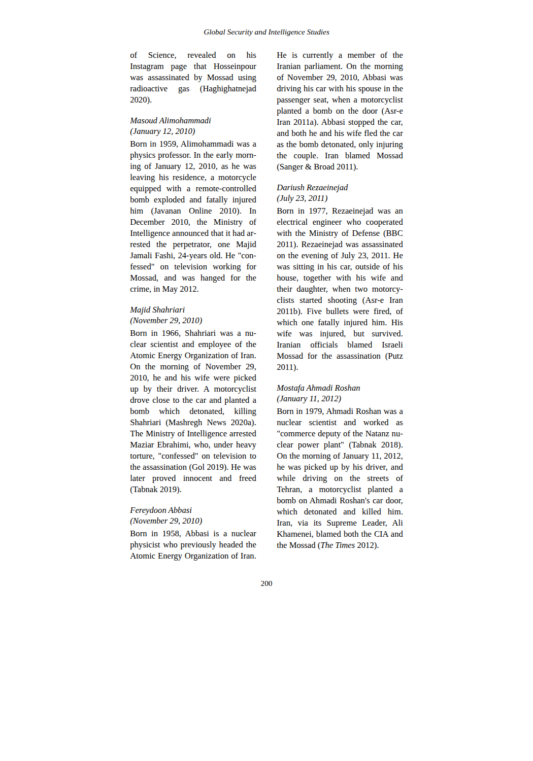Global Security and Intelligence Studies
of Science, revealed on his Instagram page that Hosseinpour was assassinated by Mossad using radioactive gas (Haghighatnejad 2020).
Masoud Alimohammadi(January 12, 2010)
Born in 1959, Alimohammadi was a physics professor. In the early morning of January 12, 2010, as he was leaving his residence, a motorcycle equipped with a remote-controlled bomb exploded and fatally injured him (Javanan Online 2010). In December 2010, the Ministry of Intelligence announced that it had arrested the perpetrator, one Majid Jamali Fashi, 24-years old. He "confessed" on television working for Mossad, and was hanged for the crime, in May 2012.
Majid Shahriari(November 29, 2010)
Born in 1966, Shahriari was a nuclear scientist and employee of the Atomic Energy Organization of Iran. On the morning of November 29, 2010, he and his wife were picked up by their driver. A motorcyclist drove close to the car and planted a bomb which detonated, killing Shahriari (Mashregh News 2020a). The Ministry of Intelligence arrested Maziar Ebrahimi, who, under heavy torture, "confessed" on television to the assassination (Gol 2019). He was later proved innocent and freed (Tabnak 2019).
Fereydoon Abbasi(November 29, 2010)
Born in 1958, Abbasi is a nuclear physicist who previously headed the Atomic Energy Organization of Iran. He is currently a member of the Iranian parliament. On the morning of November 29, 2010, Abbasi was driving his car with his spouse in the passenger seat, when a motorcyclist planted a bomb on the door (Asr-e Iran 2011a). Abbasi stopped the car, and both he and his wife fled the car as the bomb detonated, only injuring the couple. Iran blamed Mossad (Sanger & Broad 2011).
Dariush Rezaeinejad(July 23, 2011)
Born in 1977, Rezaeinejad was an electrical engineer who cooperated with the Ministry of Defense (BBC 2011). Rezaeinejad was assassinated on the evening of July 23, 2011. He was sitting in his car, outside of his house, together with his wife and their daughter, when two motorcyclists started shooting (Asr-e Iran 2011b). Five bullets were fired, of which one fatally injured him. His wife was injured, but survived. Iranian officials blamed Israeli Mossad for the assassination (Putz 2011).
Mostafa Ahmadi Roshan(January 11, 2012)
Born in 1979, Ahmadi Roshan was a nuclear scientist and worked as "commerce deputy of the Natanz nuclear power plant" (Tabnak 2018). On the morning of January 11, 2012, he was picked up by his driver, and while driving on the streets of Tehran, a motorcyclist planted a bomb on Ahmadi Roshan's car door, which detonated and killed him. Iran, via its Supreme Leader, Ali Khamenei, blamed both the CIA and the Mossad (The Times 2012).
200